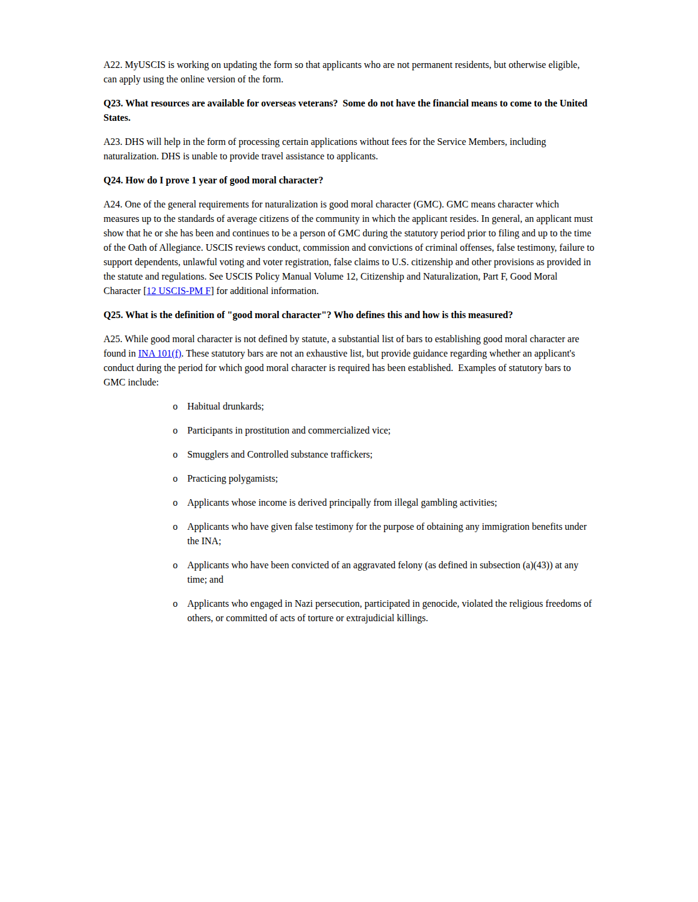A22. MyUSCIS is working on updating the form so that applicants who are not permanent residents, but otherwise eligible, can apply using the online version of the form.
Q23. What resources are available for overseas veterans? Some do not have the financial means to come to the United States.
A23. DHS will help in the form of processing certain applications without fees for the Service Members, including naturalization. DHS is unable to provide travel assistance to applicants.
Q24. How do I prove 1 year of good moral character?
A24. One of the general requirements for naturalization is good moral character (GMC). GMC means character which measures up to the standards of average citizens of the community in which the applicant resides. In general, an applicant must show that he or she has been and continues to be a person of GMC during the statutory period prior to filing and up to the time of the Oath of Allegiance. USCIS reviews conduct, commission and convictions of criminal offenses, false testimony, failure to support dependents, unlawful voting and voter registration, false claims to U.S. citizenship and other provisions as provided in the statute and regulations. See USCIS Policy Manual Volume 12, Citizenship and Naturalization, Part F, Good Moral Character [12 USCIS-PM F] for additional information.
Q25. What is the definition of "good moral character"? Who defines this and how is this measured?
A25. While good moral character is not defined by statute, a substantial list of bars to establishing good moral character are found in INA 101(f). These statutory bars are not an exhaustive list, but provide guidance regarding whether an applicant's conduct during the period for which good moral character is required has been established. Examples of statutory bars to GMC include:
Habitual drunkards;
Participants in prostitution and commercialized vice;
Smugglers and Controlled substance traffickers;
Practicing polygamists;
Applicants whose income is derived principally from illegal gambling activities;
Applicants who have given false testimony for the purpose of obtaining any immigration benefits under the INA;
Applicants who have been convicted of an aggravated felony (as defined in subsection (a)(43)) at any time; and
Applicants who engaged in Nazi persecution, participated in genocide, violated the religious freedoms of others, or committed of acts of torture or extrajudicial killings.